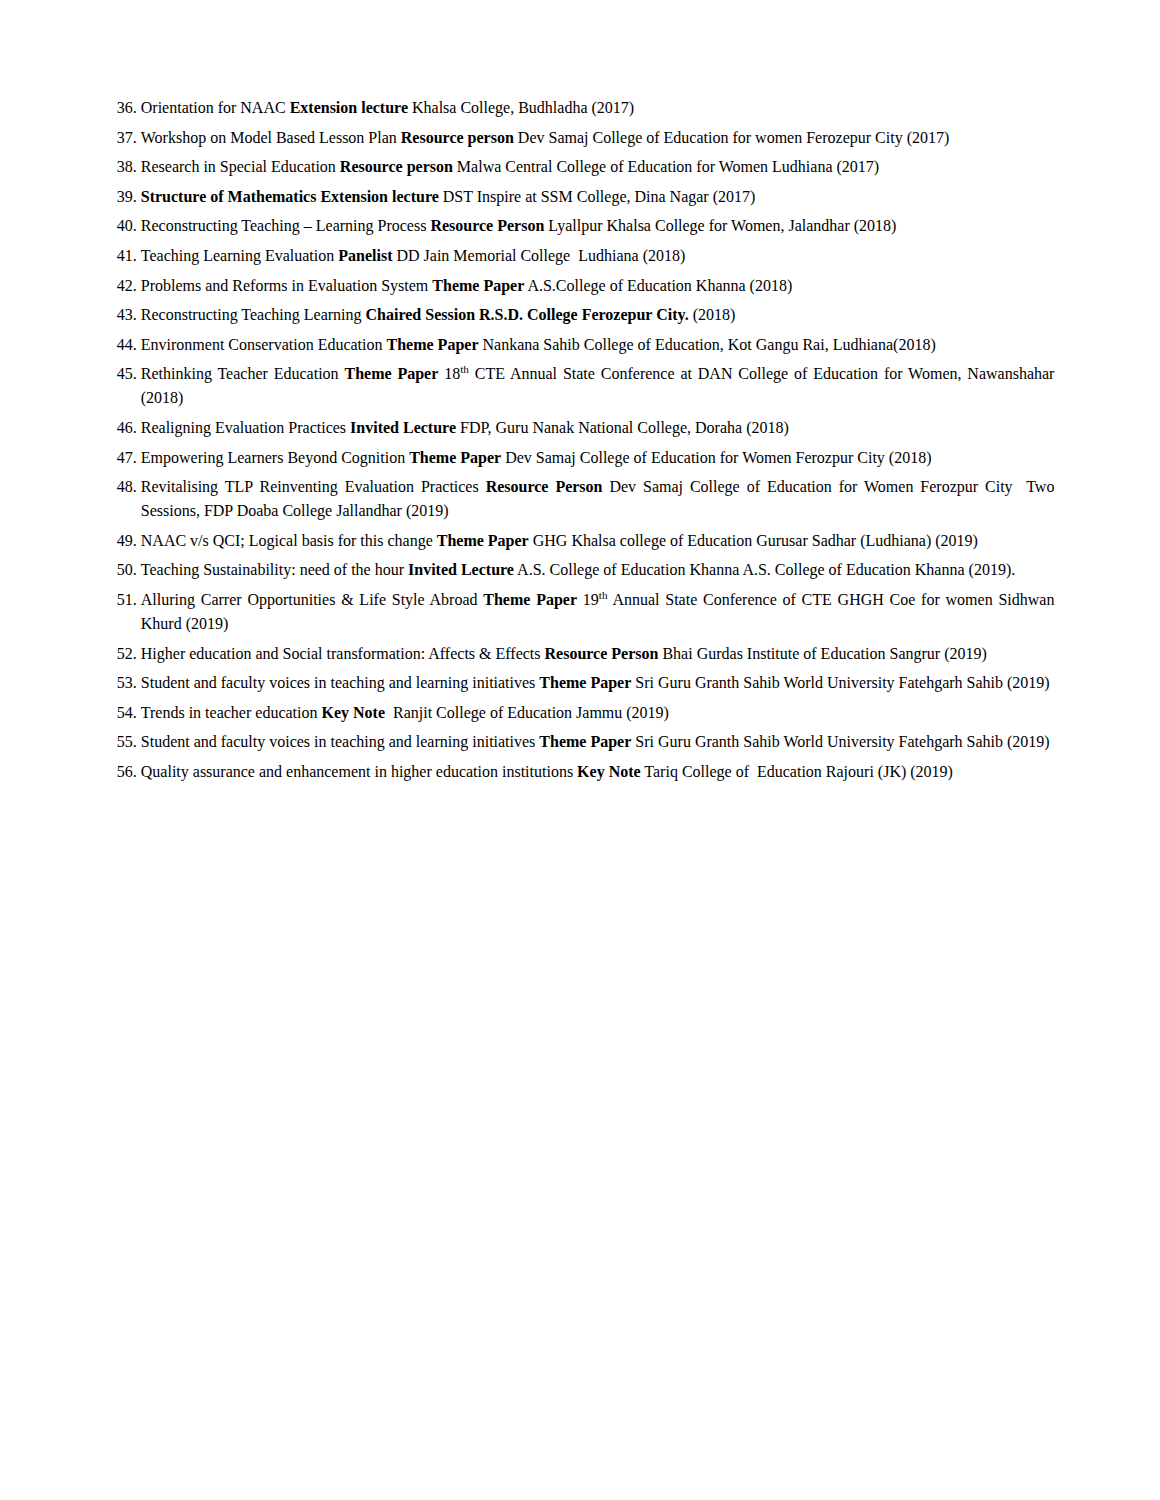Orientation for NAAC Extension lecture Khalsa College, Budhladha (2017)
Workshop on Model Based Lesson Plan Resource person Dev Samaj College of Education for women Ferozepur City (2017)
Research in Special Education Resource person Malwa Central College of Education for Women Ludhiana (2017)
Structure of Mathematics Extension lecture DST Inspire at SSM College, Dina Nagar (2017)
Reconstructing Teaching – Learning Process Resource Person Lyallpur Khalsa College for Women, Jalandhar (2018)
Teaching Learning Evaluation Panelist DD Jain Memorial College Ludhiana (2018)
Problems and Reforms in Evaluation System Theme Paper A.S.College of Education Khanna (2018)
Reconstructing Teaching Learning Chaired Session R.S.D. College Ferozepur City. (2018)
Environment Conservation Education Theme Paper Nankana Sahib College of Education, Kot Gangu Rai, Ludhiana(2018)
Rethinking Teacher Education Theme Paper 18th CTE Annual State Conference at DAN College of Education for Women, Nawanshahar (2018)
Realigning Evaluation Practices Invited Lecture FDP, Guru Nanak National College, Doraha (2018)
Empowering Learners Beyond Cognition Theme Paper Dev Samaj College of Education for Women Ferozpur City (2018)
Revitalising TLP Reinventing Evaluation Practices Resource Person Dev Samaj College of Education for Women Ferozpur City Two Sessions, FDP Doaba College Jallandhar (2019)
NAAC v/s QCI; Logical basis for this change Theme Paper GHG Khalsa college of Education Gurusar Sadhar (Ludhiana) (2019)
Teaching Sustainability: need of the hour Invited Lecture A.S. College of Education Khanna A.S. College of Education Khanna (2019).
Alluring Carrer Opportunities & Life Style Abroad Theme Paper 19th Annual State Conference of CTE GHGH Coe for women Sidhwan Khurd (2019)
Higher education and Social transformation: Affects & Effects Resource Person Bhai Gurdas Institute of Education Sangrur (2019)
Student and faculty voices in teaching and learning initiatives Theme Paper Sri Guru Granth Sahib World University Fatehgarh Sahib (2019)
Trends in teacher education Key Note Ranjit College of Education Jammu (2019)
Student and faculty voices in teaching and learning initiatives Theme Paper Sri Guru Granth Sahib World University Fatehgarh Sahib (2019)
Quality assurance and enhancement in higher education institutions Key Note Tariq College of Education Rajouri (JK) (2019)